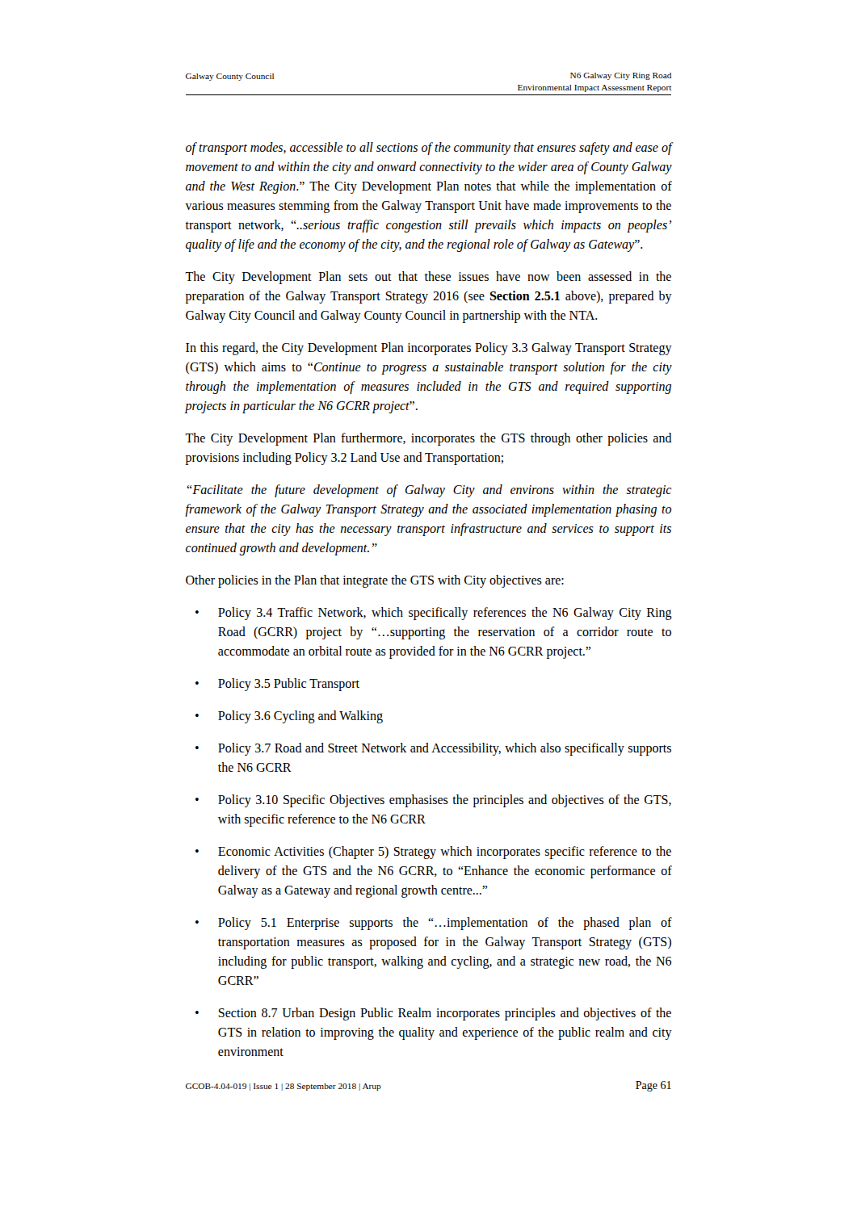Galway County Council
N6 Galway City Ring Road
Environmental Impact Assessment Report
of transport modes, accessible to all sections of the community that ensures safety and ease of movement to and within the city and onward connectivity to the wider area of County Galway and the West Region.” The City Development Plan notes that while the implementation of various measures stemming from the Galway Transport Unit have made improvements to the transport network, “..serious traffic congestion still prevails which impacts on peoples’ quality of life and the economy of the city, and the regional role of Galway as Gateway”.
The City Development Plan sets out that these issues have now been assessed in the preparation of the Galway Transport Strategy 2016 (see Section 2.5.1 above), prepared by Galway City Council and Galway County Council in partnership with the NTA.
In this regard, the City Development Plan incorporates Policy 3.3 Galway Transport Strategy (GTS) which aims to “Continue to progress a sustainable transport solution for the city through the implementation of measures included in the GTS and required supporting projects in particular the N6 GCRR project”.
The City Development Plan furthermore, incorporates the GTS through other policies and provisions including Policy 3.2 Land Use and Transportation;
“Facilitate the future development of Galway City and environs within the strategic framework of the Galway Transport Strategy and the associated implementation phasing to ensure that the city has the necessary transport infrastructure and services to support its continued growth and development.”
Other policies in the Plan that integrate the GTS with City objectives are:
Policy 3.4 Traffic Network, which specifically references the N6 Galway City Ring Road (GCRR) project by “…supporting the reservation of a corridor route to accommodate an orbital route as provided for in the N6 GCRR project.”
Policy 3.5 Public Transport
Policy 3.6 Cycling and Walking
Policy 3.7 Road and Street Network and Accessibility, which also specifically supports the N6 GCRR
Policy 3.10 Specific Objectives emphasises the principles and objectives of the GTS, with specific reference to the N6 GCRR
Economic Activities (Chapter 5) Strategy which incorporates specific reference to the delivery of the GTS and the N6 GCRR, to “Enhance the economic performance of Galway as a Gateway and regional growth centre...”
Policy 5.1 Enterprise supports the “…implementation of the phased plan of transportation measures as proposed for in the Galway Transport Strategy (GTS) including for public transport, walking and cycling, and a strategic new road, the N6 GCRR”
Section 8.7 Urban Design Public Realm incorporates principles and objectives of the GTS in relation to improving the quality and experience of the public realm and city environment
GCOB-4.04-019 | Issue 1 | 28 September 2018 | Arup
Page 61